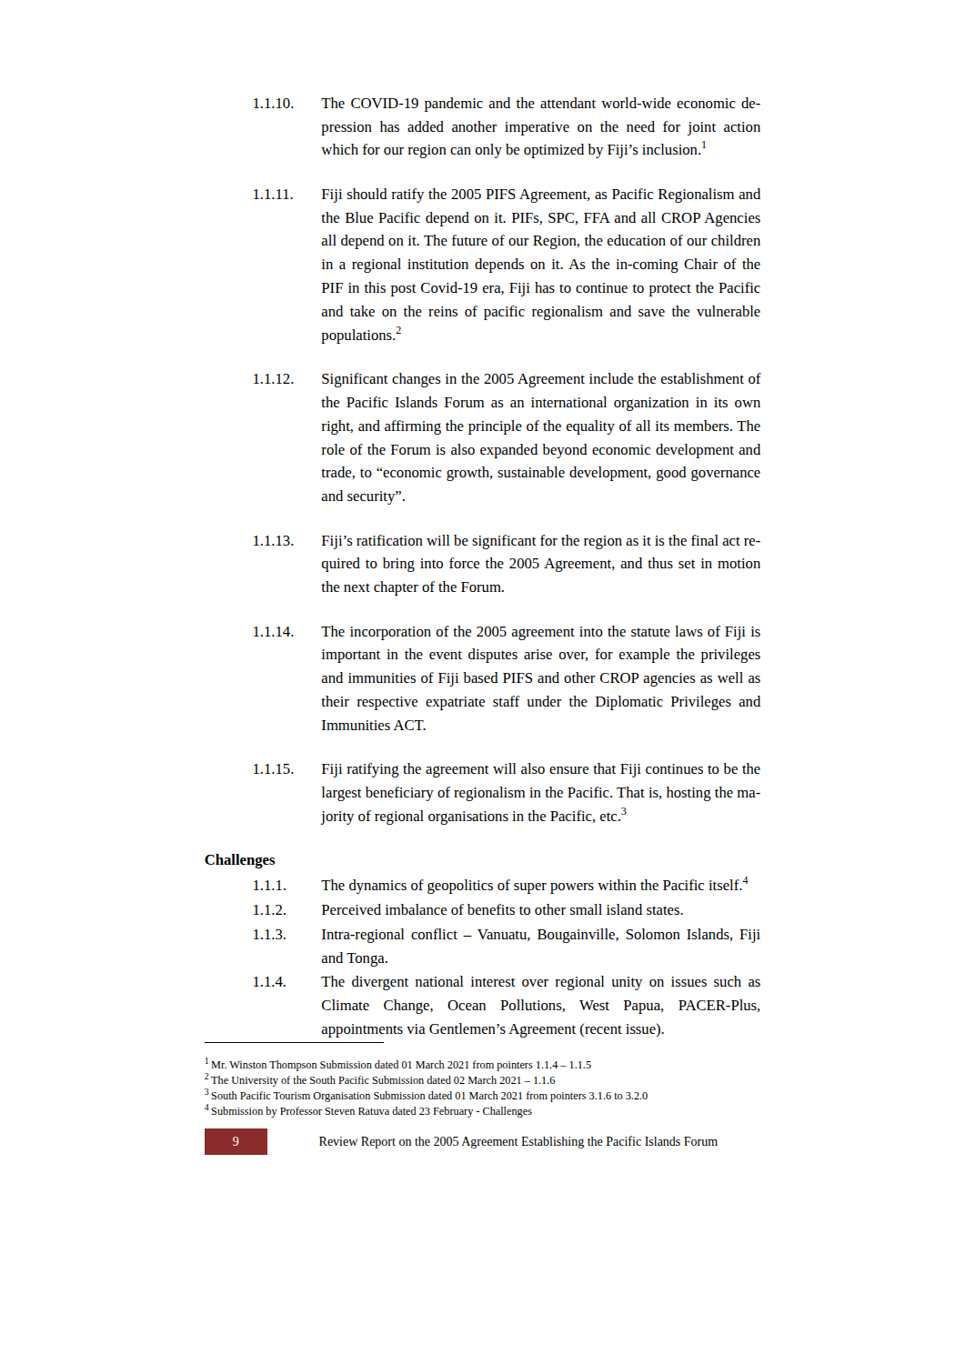1.1.10. The COVID-19 pandemic and the attendant world-wide economic depression has added another imperative on the need for joint action which for our region can only be optimized by Fiji’s inclusion.1
1.1.11. Fiji should ratify the 2005 PIFS Agreement, as Pacific Regionalism and the Blue Pacific depend on it. PIFs, SPC, FFA and all CROP Agencies all depend on it. The future of our Region, the education of our children in a regional institution depends on it. As the in-coming Chair of the PIF in this post Covid-19 era, Fiji has to continue to protect the Pacific and take on the reins of pacific regionalism and save the vulnerable populations.2
1.1.12. Significant changes in the 2005 Agreement include the establishment of the Pacific Islands Forum as an international organization in its own right, and affirming the principle of the equality of all its members. The role of the Forum is also expanded beyond economic development and trade, to “economic growth, sustainable development, good governance and security”.
1.1.13. Fiji’s ratification will be significant for the region as it is the final act required to bring into force the 2005 Agreement, and thus set in motion the next chapter of the Forum.
1.1.14. The incorporation of the 2005 agreement into the statute laws of Fiji is important in the event disputes arise over, for example the privileges and immunities of Fiji based PIFS and other CROP agencies as well as their respective expatriate staff under the Diplomatic Privileges and Immunities ACT.
1.1.15. Fiji ratifying the agreement will also ensure that Fiji continues to be the largest beneficiary of regionalism in the Pacific. That is, hosting the majority of regional organisations in the Pacific, etc.3
Challenges
1.1.1. The dynamics of geopolitics of super powers within the Pacific itself.4
1.1.2. Perceived imbalance of benefits to other small island states.
1.1.3. Intra-regional conflict – Vanuatu, Bougainville, Solomon Islands, Fiji and Tonga.
1.1.4. The divergent national interest over regional unity on issues such as Climate Change, Ocean Pollutions, West Papua, PACER-Plus, appointments via Gentlemen’s Agreement (recent issue).
1Mr. Winston Thompson Submission dated 01 March 2021 from pointers 1.1.4 – 1.1.5
2The University of the South Pacific Submission dated 02 March 2021 – 1.1.6
3South Pacific Tourism Organisation Submission dated 01 March 2021 from pointers 3.1.6 to 3.2.0
4Submission by Professor Steven Ratuva dated 23 February - Challenges
9
Review Report on the 2005 Agreement Establishing the Pacific Islands Forum